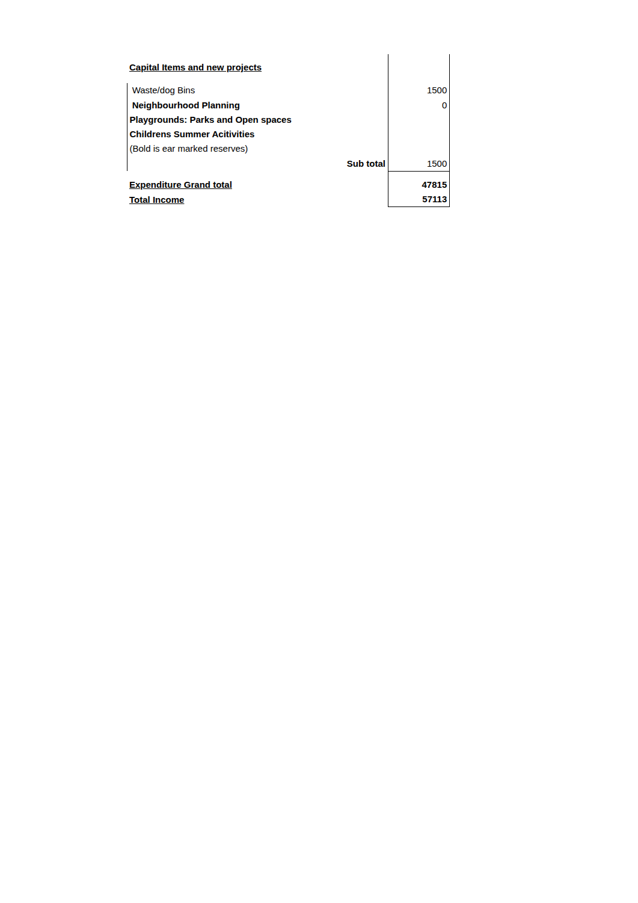| Capital Items and new projects | | | |
| Waste/dog Bins | | 1500 | |
| Neighbourhood Planning | | 0 | |
| Playgrounds: Parks and Open spaces | | | |
| Childrens Summer Acitivities | | | |
| (Bold is ear marked reserves) | | | |
| | Sub total | 1500 | |
| Expenditure Grand total | | 47815 | |
| Total Income | | 57113 | |